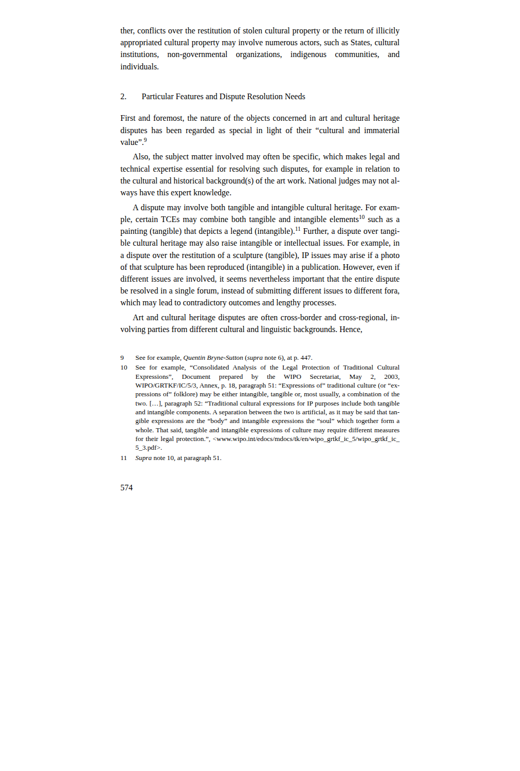ther, conflicts over the restitution of stolen cultural property or the return of illicitly appropriated cultural property may involve numerous actors, such as States, cultural institutions, non-governmental organizations, indigenous communities, and individuals.
2. Particular Features and Dispute Resolution Needs
First and foremost, the nature of the objects concerned in art and cultural heritage disputes has been regarded as special in light of their “cultural and immaterial value”.9
Also, the subject matter involved may often be specific, which makes legal and technical expertise essential for resolving such disputes, for example in relation to the cultural and historical background(s) of the art work. National judges may not always have this expert knowledge.
A dispute may involve both tangible and intangible cultural heritage. For example, certain TCEs may combine both tangible and intangible elements10 such as a painting (tangible) that depicts a legend (intangible).11 Further, a dispute over tangible cultural heritage may also raise intangible or intellectual issues. For example, in a dispute over the restitution of a sculpture (tangible), IP issues may arise if a photo of that sculpture has been reproduced (intangible) in a publication. However, even if different issues are involved, it seems nevertheless important that the entire dispute be resolved in a single forum, instead of submitting different issues to different fora, which may lead to contradictory outcomes and lengthy processes.
Art and cultural heritage disputes are often cross-border and cross-regional, involving parties from different cultural and linguistic backgrounds. Hence,
9
See for example, Quentin Bryne-Sutton (supra note 6), at p. 447.
10
See for example, “Consolidated Analysis of the Legal Protection of Traditional Cultural Expressions”, Document prepared by the WIPO Secretariat, May 2, 2003, WIPO/GRTKF/IC/5/3, Annex, p. 18, paragraph 51: “Expressions of” traditional culture (or “expressions of” folklore) may be either intangible, tangible or, most usually, a combination of the two. […], paragraph 52: “Traditional cultural expressions for IP purposes include both tangible and intangible components. A separation between the two is artificial, as it may be said that tangible expressions are the “body” and intangible expressions the “soul” which together form a whole. That said, tangible and intangible expressions of culture may require different measures for their legal protection.”, <www.wipo.int/edocs/mdocs/tk/en/wipo_grtkf_ic_5/wipo_grtkf_ic_5_3.pdf>.
11
Supra note 10, at paragraph 51.
574